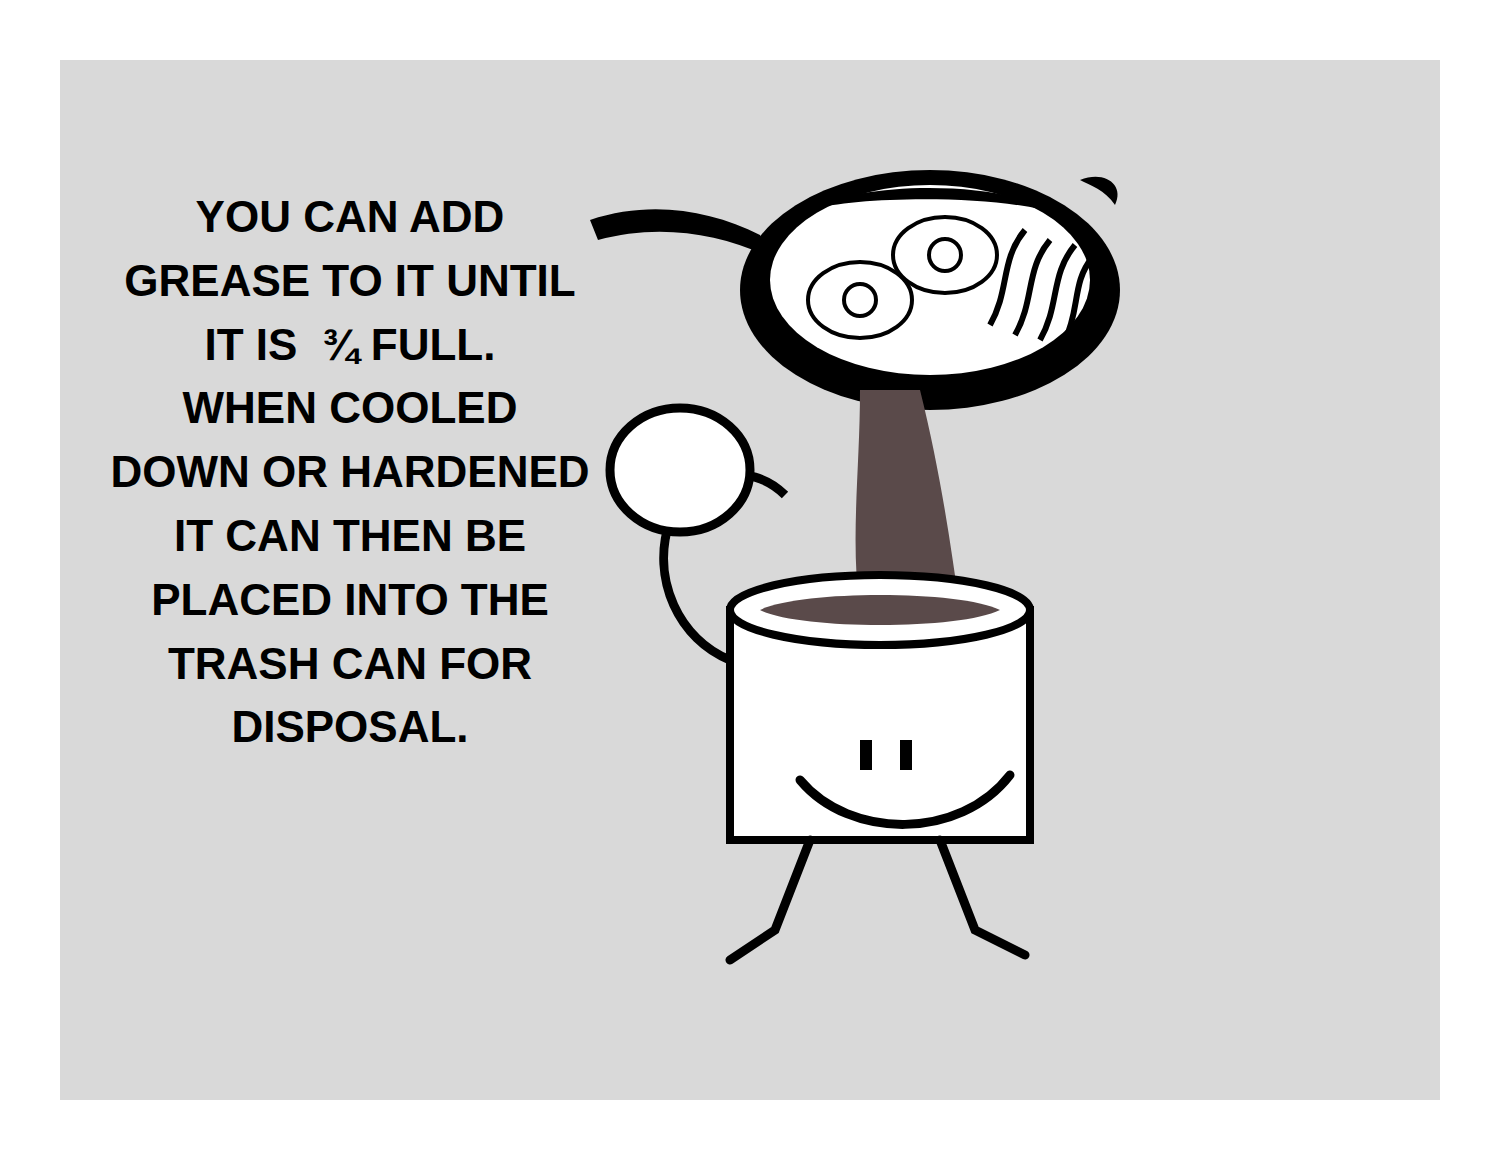You can add grease to it until it is ¾ full.
When cooled down or hardened it can then be placed into the trash can for disposal.